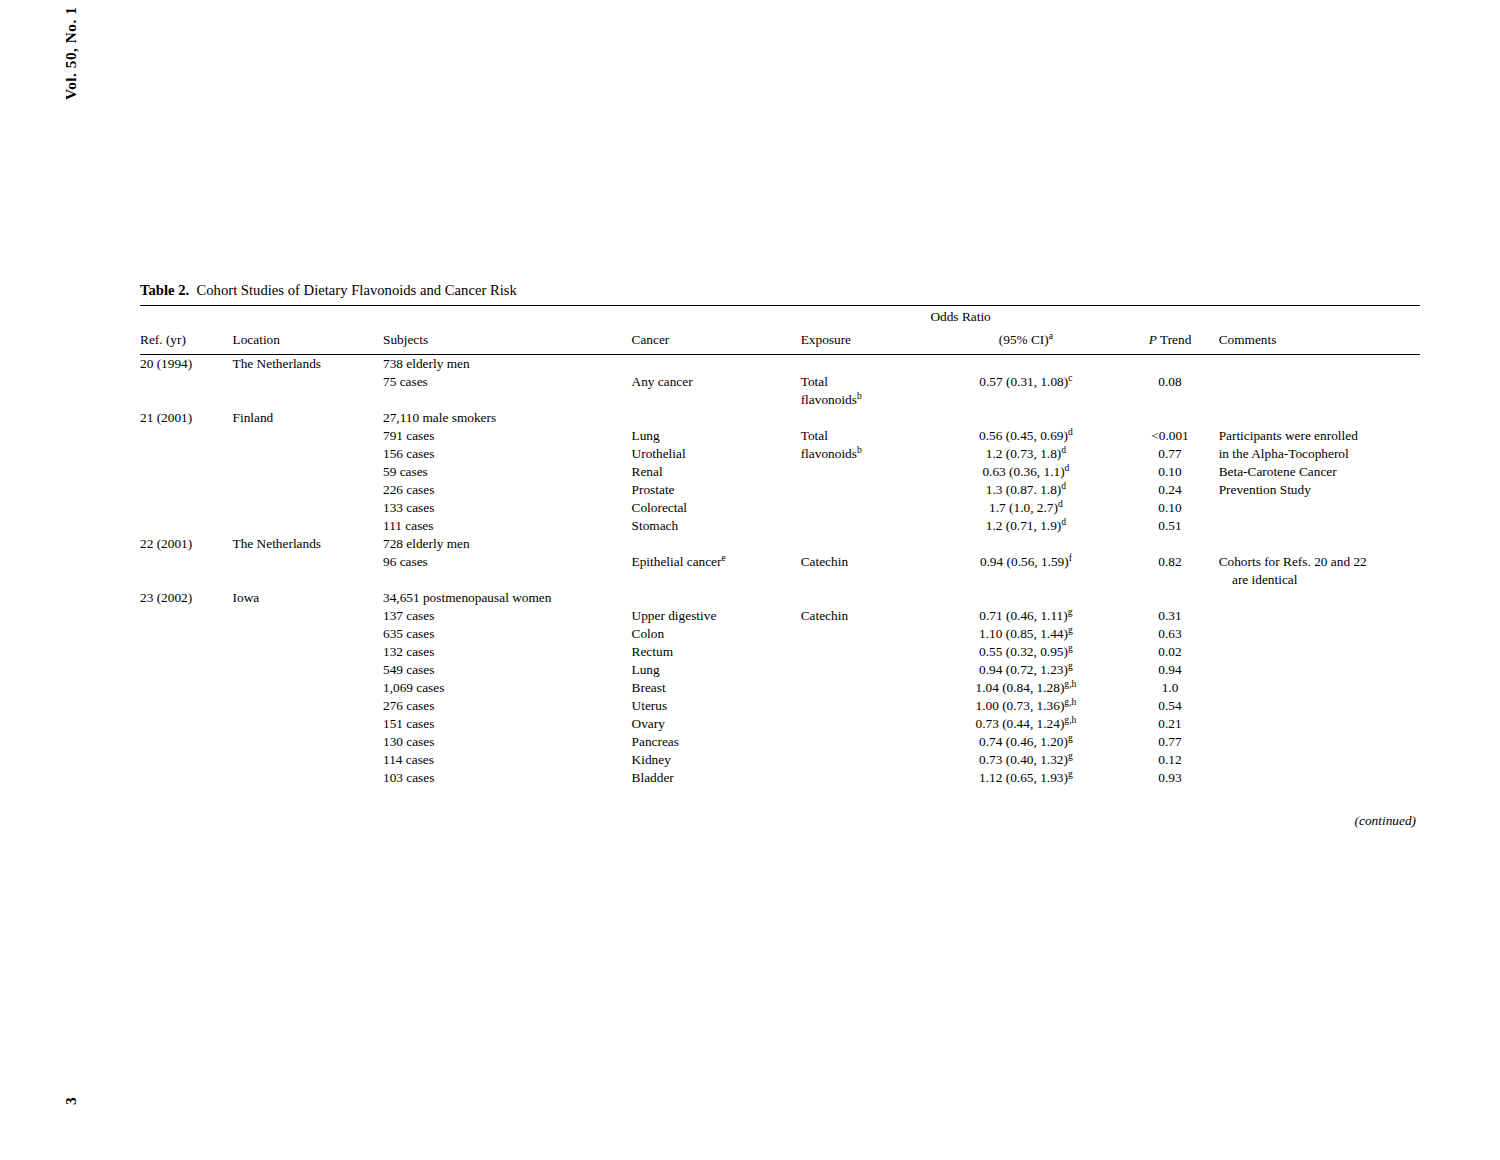Vol. 50, No. 1
3
Table 2. Cohort Studies of Dietary Flavonoids and Cancer Risk
| | | | | | Odds Ratio | | |
| --- | --- | --- | --- | --- | --- | --- | --- |
| Ref. (yr) | Location | Subjects | Cancer | Exposure | (95% CI) a | P Trend | Comments |
| 20 (1994) | The Netherlands | 738 elderly men | | | | | |
| | | 75 cases | Any cancer | Total | 0.57 (0.31, 1.08) c | 0.08 | |
| | | | | flavonoids b | | | |
| 21 (2001) | Finland | 27,110 male smokers | | | | | |
| | | 791 cases | Lung | Total | 0.56 (0.45, 0.69) d | <0.001 | Participants were enrolled |
| | | 156 cases | Urothelial | flavonoids b | 1.2 (0.73, 1.8) d | 0.77 | in the Alpha-Tocopherol |
| | | 59 cases | Renal | | 0.63 (0.36, 1.1) d | 0.10 | Beta-Carotene Cancer |
| | | 226 cases | Prostate | | 1.3 (0.87. 1.8) d | 0.24 | Prevention Study |
| | | 133 cases | Colorectal | | 1.7 (1.0, 2.7) d | 0.10 | |
| | | 111 cases | Stomach | | 1.2 (0.71, 1.9) d | 0.51 | |
| 22 (2001) | The Netherlands | 728 elderly men | | | | | |
| | | 96 cases | Epithelial cancer e | Catechin | 0.94 (0.56, 1.59) f | 0.82 | Cohorts for Refs. 20 and 22 |
| | | | | | | | are identical |
| 23 (2002) | Iowa | 34,651 postmenopausal women | | | | | |
| | | 137 cases | Upper digestive | Catechin | 0.71 (0.46, 1.11) g | 0.31 | |
| | | 635 cases | Colon | | 1.10 (0.85, 1.44) g | 0.63 | |
| | | 132 cases | Rectum | | 0.55 (0.32, 0.95) g | 0.02 | |
| | | 549 cases | Lung | | 0.94 (0.72, 1.23) g | 0.94 | |
| | | 1,069 cases | Breast | | 1.04 (0.84, 1.28) g,h | 1.0 | |
| | | 276 cases | Uterus | | 1.00 (0.73, 1.36) g,h | 0.54 | |
| | | 151 cases | Ovary | | 0.73 (0.44, 1.24) g,h | 0.21 | |
| | | 130 cases | Pancreas | | 0.74 (0.46, 1.20) g | 0.77 | |
| | | 114 cases | Kidney | | 0.73 (0.40, 1.32) g | 0.12 | |
| | | 103 cases | Bladder | | 1.12 (0.65, 1.93) g | 0.93 | |
(continued)